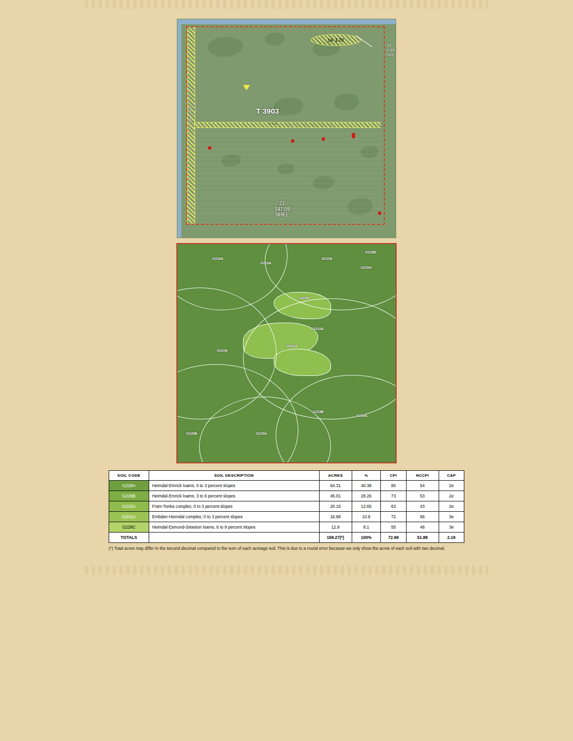H 3.81
14 1.72
15
0.65
UHI
T 3903
324.4 acres
24.4 07
21
147.09
NHEL
G229A G210A G210A G229B G229A G229C G210A G231A G210A G229B G229A G229B G229A
| SOIL CODE | SOIL DESCRIPTION | ACRES | % | CPI | NCCPI | CAP |
| --- | --- | --- | --- | --- | --- | --- |
| G229A | Heimdal-Emrick loams, 0 to 3 percent slopes | 64.31 | 40.38 | 80 | 54 | 2e |
| G229B | Heimdal-Emrick loams, 3 to 6 percent slopes | 45.01 | 28.26 | 73 | 53 | 2e |
| G210A | Fram-Tonka complex, 0 to 3 percent slopes | 20.15 | 12.65 | 63 | 43 | 2e |
| G231A | Embden-Heimdal complex, 0 to 3 percent slopes | 16.88 | 10.6 | 72 | 56 | 3e |
| G229C | Heimdal-Esmond-Sisseton loams, 6 to 9 percent slopes | 12.9 | 8.1 | 55 | 46 | 3e |
| TOTALS | | 159.27(*) | 100% | 72.99 | 51.88 | 2.19 |
(*) Total acres may differ in the second decimal compared to the sum of each acreage soil. This is due to a round error because we only show the acres of each soil with two decimal.